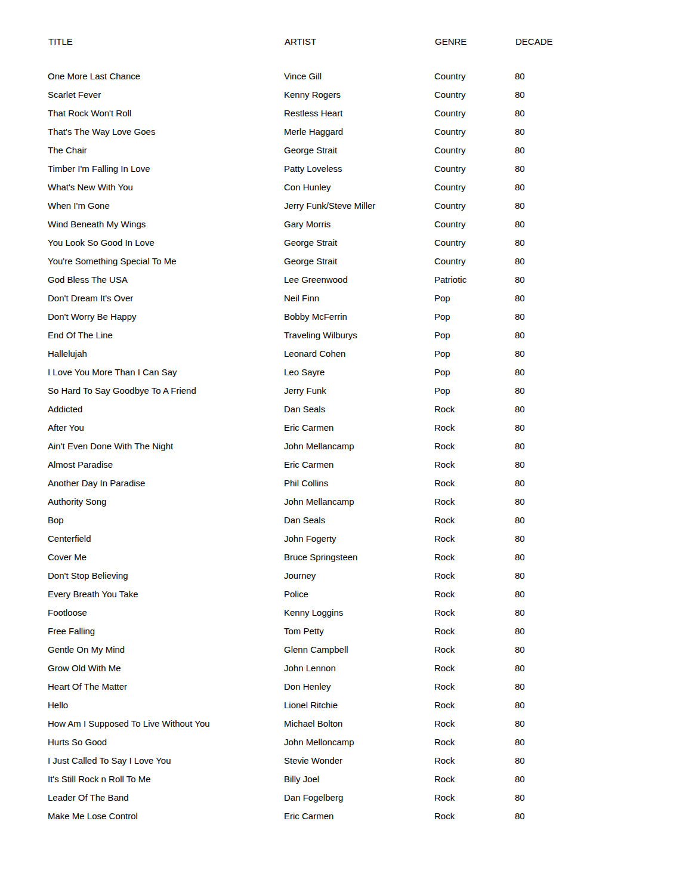| TITLE | ARTIST | GENRE | DECADE |
| --- | --- | --- | --- |
| One More Last Chance | Vince Gill | Country | 80 |
| Scarlet Fever | Kenny Rogers | Country | 80 |
| That Rock Won't Roll | Restless Heart | Country | 80 |
| That's The Way Love Goes | Merle Haggard | Country | 80 |
| The Chair | George Strait | Country | 80 |
| Timber I'm Falling In Love | Patty Loveless | Country | 80 |
| What's New With You | Con Hunley | Country | 80 |
| When I'm Gone | Jerry Funk/Steve Miller | Country | 80 |
| Wind Beneath My Wings | Gary Morris | Country | 80 |
| You Look So Good In Love | George Strait | Country | 80 |
| You're Something Special To Me | George Strait | Country | 80 |
| God Bless The USA | Lee Greenwood | Patriotic | 80 |
| Don't Dream It's Over | Neil Finn | Pop | 80 |
| Don't Worry Be Happy | Bobby McFerrin | Pop | 80 |
| End Of The Line | Traveling Wilburys | Pop | 80 |
| Hallelujah | Leonard Cohen | Pop | 80 |
| I Love You More Than I Can Say | Leo Sayre | Pop | 80 |
| So Hard To Say Goodbye To A Friend | Jerry Funk | Pop | 80 |
| Addicted | Dan Seals | Rock | 80 |
| After You | Eric Carmen | Rock | 80 |
| Ain't Even Done With The Night | John Mellancamp | Rock | 80 |
| Almost Paradise | Eric Carmen | Rock | 80 |
| Another Day In Paradise | Phil Collins | Rock | 80 |
| Authority Song | John Mellancamp | Rock | 80 |
| Bop | Dan Seals | Rock | 80 |
| Centerfield | John Fogerty | Rock | 80 |
| Cover Me | Bruce Springsteen | Rock | 80 |
| Don't Stop Believing | Journey | Rock | 80 |
| Every Breath You Take | Police | Rock | 80 |
| Footloose | Kenny Loggins | Rock | 80 |
| Free Falling | Tom Petty | Rock | 80 |
| Gentle On My Mind | Glenn Campbell | Rock | 80 |
| Grow Old With Me | John Lennon | Rock | 80 |
| Heart Of The Matter | Don Henley | Rock | 80 |
| Hello | Lionel Ritchie | Rock | 80 |
| How Am I Supposed To Live Without You | Michael Bolton | Rock | 80 |
| Hurts So Good | John Melloncamp | Rock | 80 |
| I Just Called To Say I Love You | Stevie Wonder | Rock | 80 |
| It's Still Rock n Roll To Me | Billy Joel | Rock | 80 |
| Leader Of The Band | Dan Fogelberg | Rock | 80 |
| Make Me Lose Control | Eric Carmen | Rock | 80 |